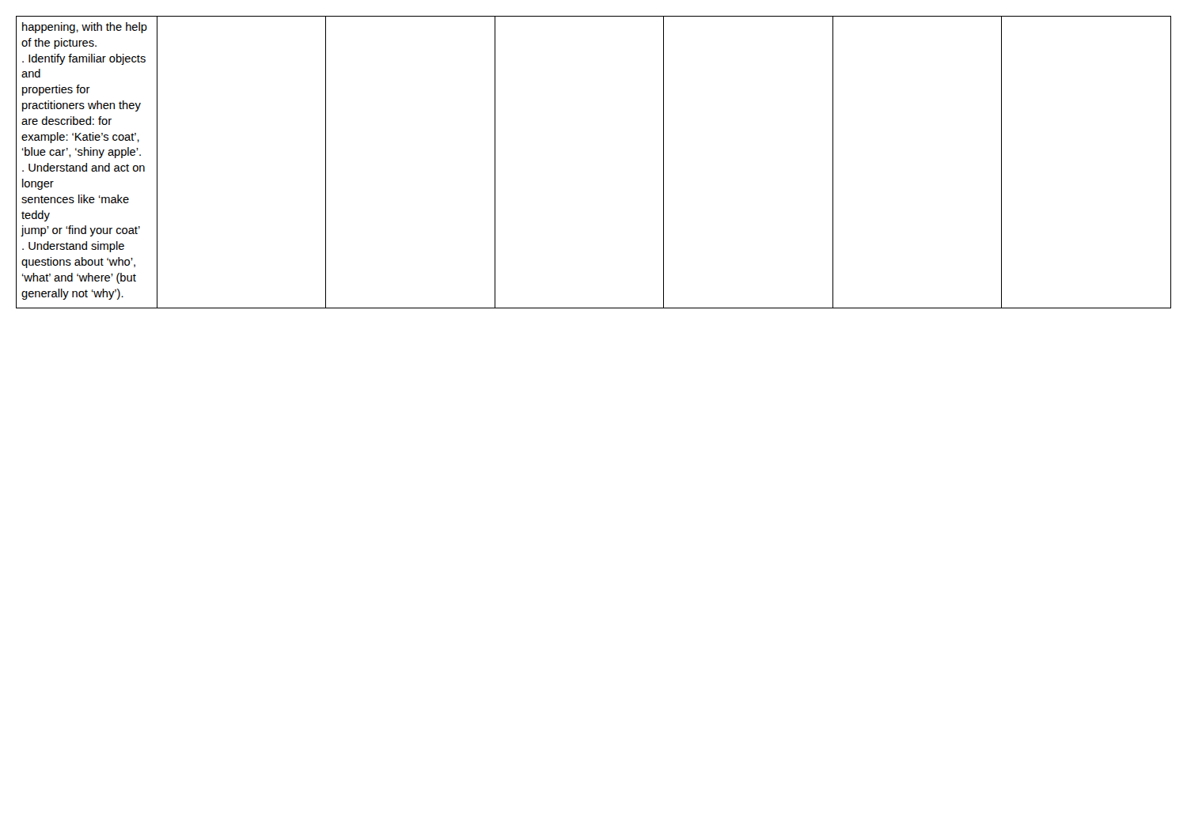| happening, with the help of the pictures. . Identify familiar objects and properties for practitioners when they are described: for example: ‘Katie’s coat’, ‘blue car’, ‘shiny apple’. . Understand and act on longer sentences like ‘make teddy jump’ or ‘find your coat’ . Understand simple questions about ‘who’, ‘what’ and ‘where’ (but generally not ‘why’). | | | | | | |